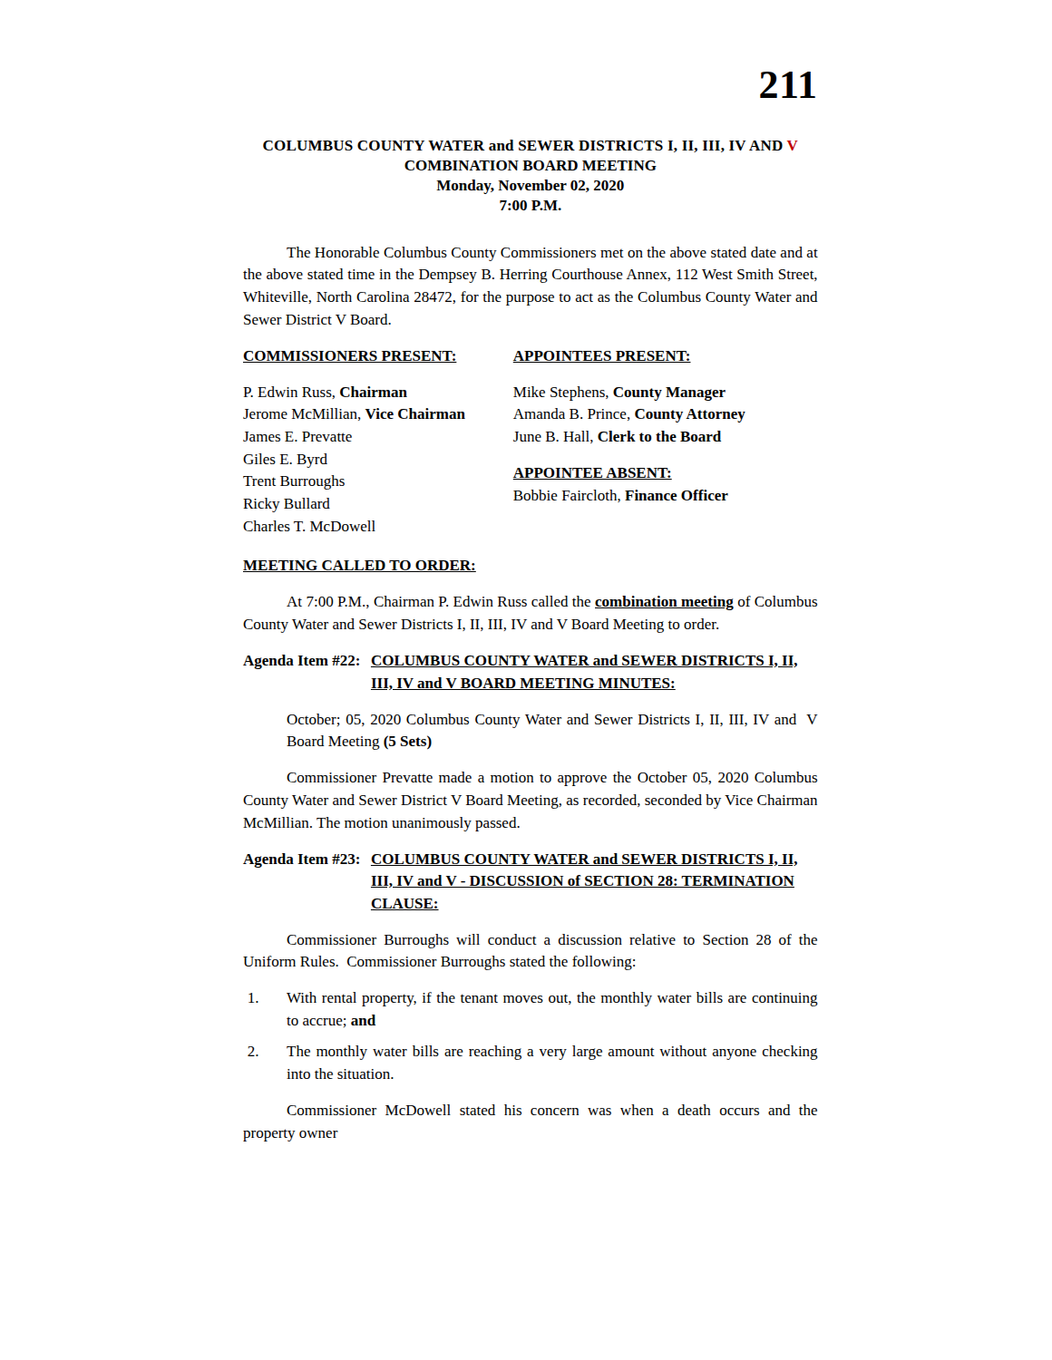211
COLUMBUS COUNTY WATER and SEWER DISTRICTS I, II, III, IV AND V
COMBINATION BOARD MEETING
Monday, November 02, 2020
7:00 P.M.
The Honorable Columbus County Commissioners met on the above stated date and at the above stated time in the Dempsey B. Herring Courthouse Annex, 112 West Smith Street, Whiteville, North Carolina 28472, for the purpose to act as the Columbus County Water and Sewer District V Board.
| COMMISSIONERS PRESENT: P. Edwin Russ, Chairman Jerome McMillian, Vice Chairman James E. Prevatte Giles E. Byrd Trent Burroughs Ricky Bullard Charles T. McDowell | APPOINTEES PRESENT: Mike Stephens, County Manager Amanda B. Prince, County Attorney June B. Hall, Clerk to the Board APPOINTEE ABSENT: Bobbie Faircloth, Finance Officer |
MEETING CALLED TO ORDER:
At 7:00 P.M., Chairman P. Edwin Russ called the combination meeting of Columbus County Water and Sewer Districts I, II, III, IV and V Board Meeting to order.
Agenda Item #22:
COLUMBUS COUNTY WATER and SEWER DISTRICTS I, II, III, IV and V BOARD MEETING MINUTES:
October; 05, 2020 Columbus County Water and Sewer Districts I, II, III, IV and V Board Meeting (5 Sets)
Commissioner Prevatte made a motion to approve the October 05, 2020 Columbus County Water and Sewer District V Board Meeting, as recorded, seconded by Vice Chairman McMillian. The motion unanimously passed.
Agenda Item #23:
COLUMBUS COUNTY WATER and SEWER DISTRICTS I, II, III, IV and V - DISCUSSION of SECTION 28: TERMINATION CLAUSE:
Commissioner Burroughs will conduct a discussion relative to Section 28 of the Uniform Rules. Commissioner Burroughs stated the following:
1.
With rental property, if the tenant moves out, the monthly water bills are continuing to accrue; and
2.
The monthly water bills are reaching a very large amount without anyone checking into the situation.
Commissioner McDowell stated his concern was when a death occurs and the property owner